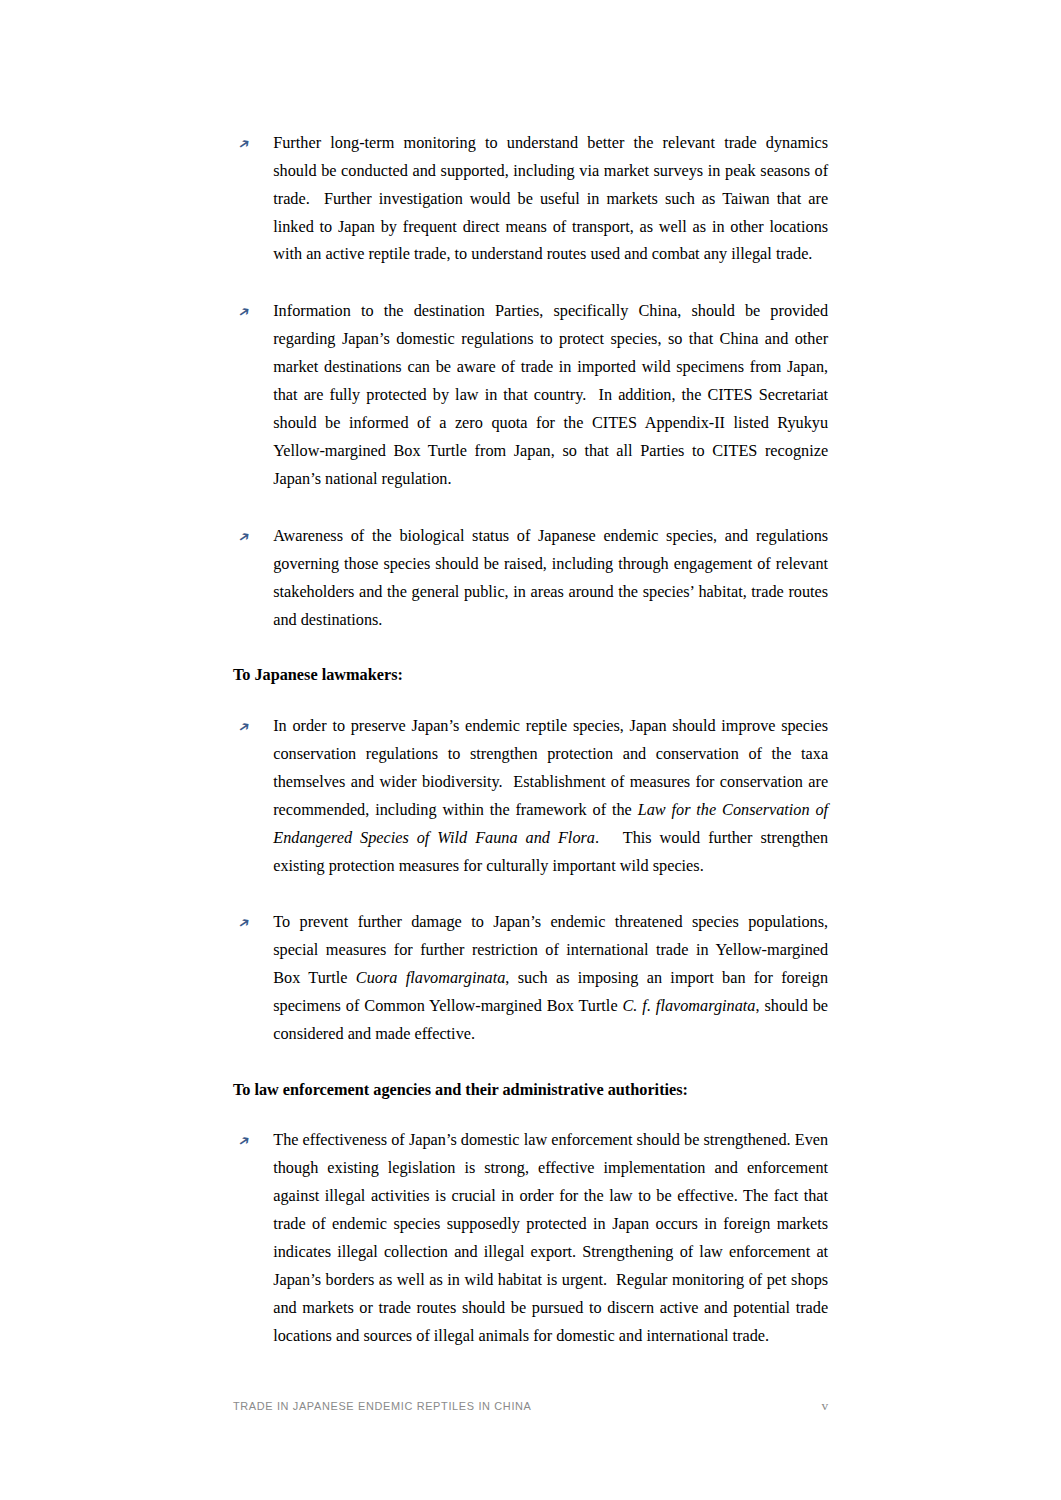Further long-term monitoring to understand better the relevant trade dynamics should be conducted and supported, including via market surveys in peak seasons of trade. Further investigation would be useful in markets such as Taiwan that are linked to Japan by frequent direct means of transport, as well as in other locations with an active reptile trade, to understand routes used and combat any illegal trade.
Information to the destination Parties, specifically China, should be provided regarding Japan’s domestic regulations to protect species, so that China and other market destinations can be aware of trade in imported wild specimens from Japan, that are fully protected by law in that country. In addition, the CITES Secretariat should be informed of a zero quota for the CITES Appendix-II listed Ryukyu Yellow-margined Box Turtle from Japan, so that all Parties to CITES recognize Japan’s national regulation.
Awareness of the biological status of Japanese endemic species, and regulations governing those species should be raised, including through engagement of relevant stakeholders and the general public, in areas around the species’ habitat, trade routes and destinations.
To Japanese lawmakers:
In order to preserve Japan’s endemic reptile species, Japan should improve species conservation regulations to strengthen protection and conservation of the taxa themselves and wider biodiversity. Establishment of measures for conservation are recommended, including within the framework of the Law for the Conservation of Endangered Species of Wild Fauna and Flora. This would further strengthen existing protection measures for culturally important wild species.
To prevent further damage to Japan’s endemic threatened species populations, special measures for further restriction of international trade in Yellow-margined Box Turtle Cuora flavomarginata, such as imposing an import ban for foreign specimens of Common Yellow-margined Box Turtle C. f. flavomarginata, should be considered and made effective.
To law enforcement agencies and their administrative authorities:
The effectiveness of Japan’s domestic law enforcement should be strengthened. Even though existing legislation is strong, effective implementation and enforcement against illegal activities is crucial in order for the law to be effective. The fact that trade of endemic species supposedly protected in Japan occurs in foreign markets indicates illegal collection and illegal export. Strengthening of law enforcement at Japan’s borders as well as in wild habitat is urgent. Regular monitoring of pet shops and markets or trade routes should be pursued to discern active and potential trade locations and sources of illegal animals for domestic and international trade.
TRADE IN JAPANESE ENDEMIC REPTILES IN CHINA v